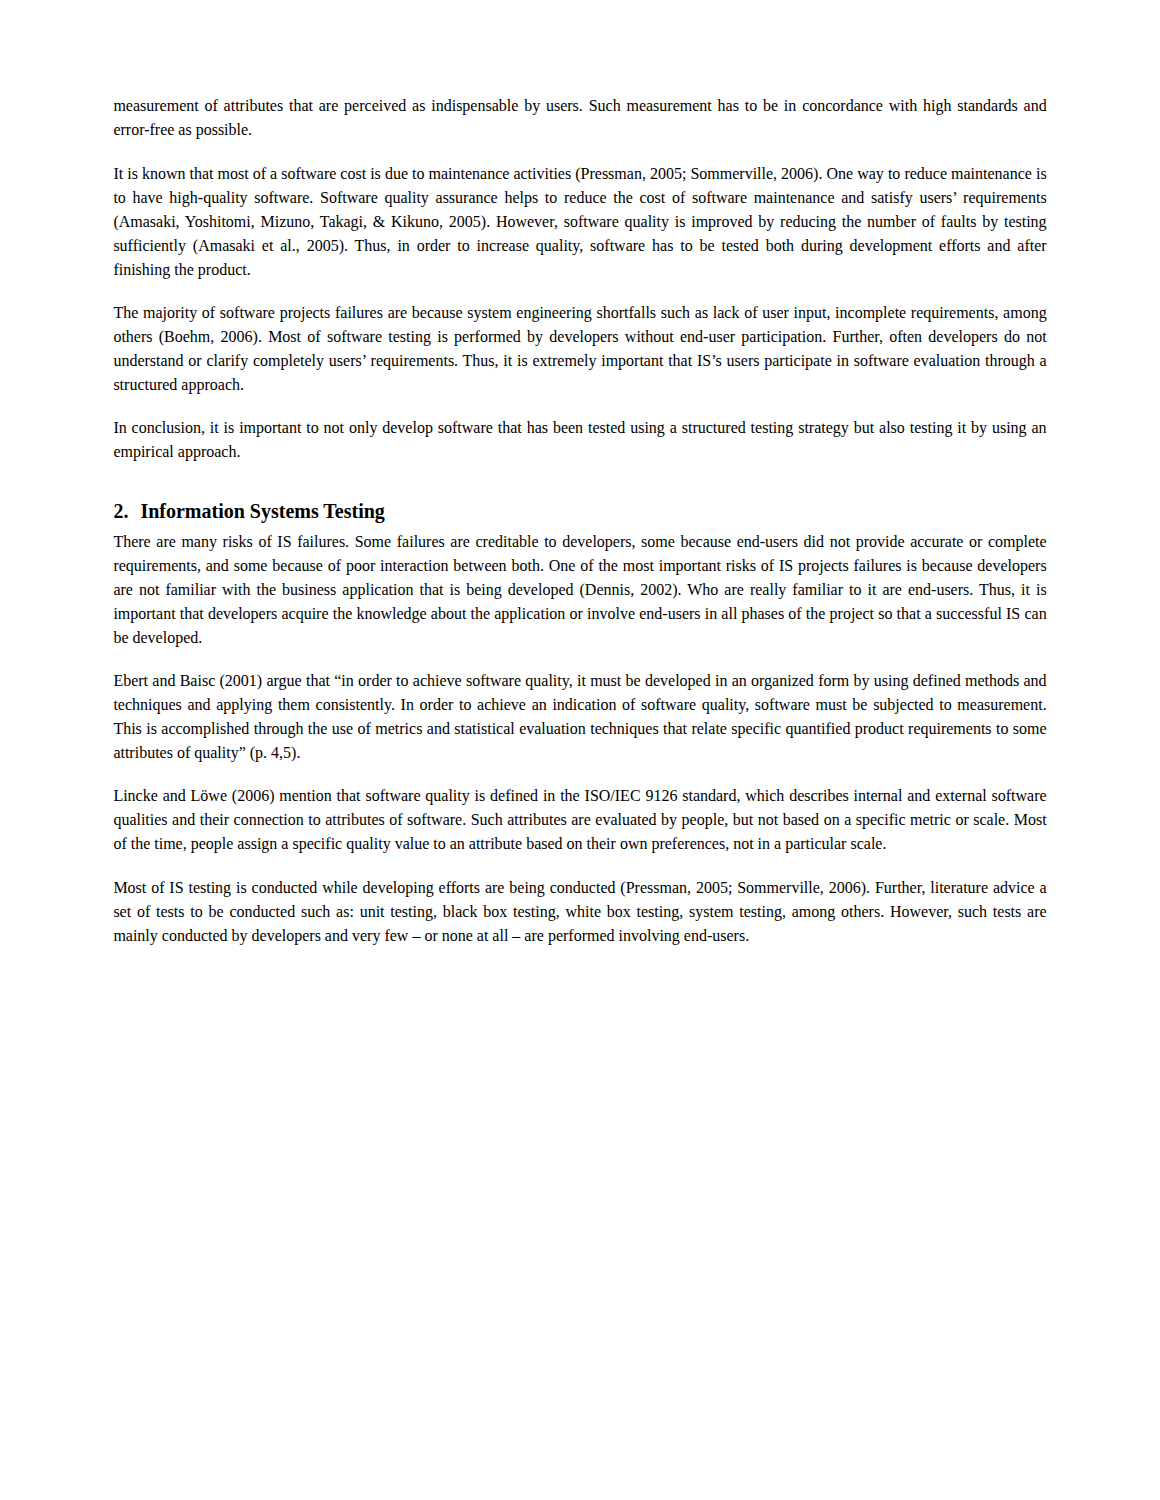measurement of attributes that are perceived as indispensable by users. Such measurement has to be in concordance with high standards and error-free as possible.
It is known that most of a software cost is due to maintenance activities (Pressman, 2005; Sommerville, 2006). One way to reduce maintenance is to have high-quality software. Software quality assurance helps to reduce the cost of software maintenance and satisfy users’ requirements (Amasaki, Yoshitomi, Mizuno, Takagi, & Kikuno, 2005). However, software quality is improved by reducing the number of faults by testing sufficiently (Amasaki et al., 2005). Thus, in order to increase quality, software has to be tested both during development efforts and after finishing the product.
The majority of software projects failures are because system engineering shortfalls such as lack of user input, incomplete requirements, among others (Boehm, 2006). Most of software testing is performed by developers without end-user participation. Further, often developers do not understand or clarify completely users’ requirements. Thus, it is extremely important that IS’s users participate in software evaluation through a structured approach.
In conclusion, it is important to not only develop software that has been tested using a structured testing strategy but also testing it by using an empirical approach.
2. Information Systems Testing
There are many risks of IS failures. Some failures are creditable to developers, some because end-users did not provide accurate or complete requirements, and some because of poor interaction between both. One of the most important risks of IS projects failures is because developers are not familiar with the business application that is being developed (Dennis, 2002). Who are really familiar to it are end-users. Thus, it is important that developers acquire the knowledge about the application or involve end-users in all phases of the project so that a successful IS can be developed.
Ebert and Baisc (2001) argue that “in order to achieve software quality, it must be developed in an organized form by using defined methods and techniques and applying them consistently. In order to achieve an indication of software quality, software must be subjected to measurement. This is accomplished through the use of metrics and statistical evaluation techniques that relate specific quantified product requirements to some attributes of quality” (p. 4,5).
Lincke and Löwe (2006) mention that software quality is defined in the ISO/IEC 9126 standard, which describes internal and external software qualities and their connection to attributes of software. Such attributes are evaluated by people, but not based on a specific metric or scale. Most of the time, people assign a specific quality value to an attribute based on their own preferences, not in a particular scale.
Most of IS testing is conducted while developing efforts are being conducted (Pressman, 2005; Sommerville, 2006). Further, literature advice a set of tests to be conducted such as: unit testing, black box testing, white box testing, system testing, among others. However, such tests are mainly conducted by developers and very few – or none at all – are performed involving end-users.